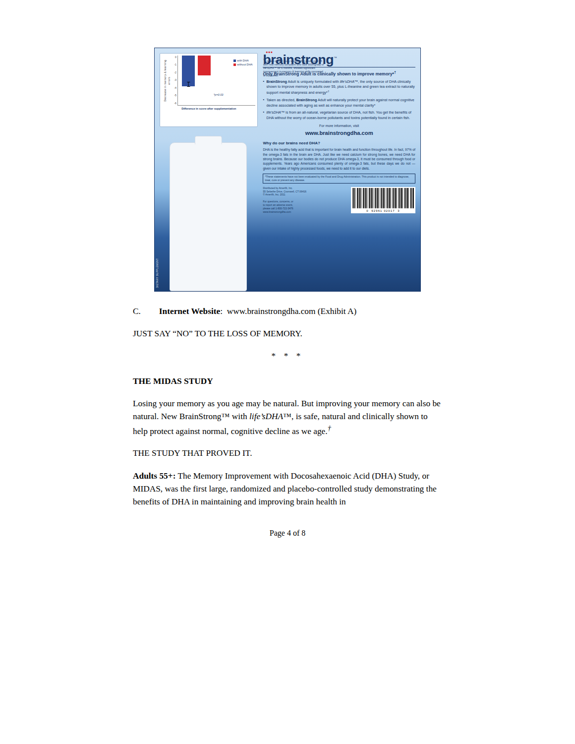Decrease in memory & learning errors
0 -1 -2 -3 -4 -5 -6
with DHA
without DHA
*p=0.03
Difference in score after supplementation
†A recent clinical study showed that adults over 55 with mild memory complaint who took 900mg/day of life’sDHA™ for 6 months, showed significant improvement in memory & learning skills compared to a placebo.
DIETARY SUPPLEMENT
•••brainstrong™
Only BrainStrong Adult is clinically shown to improve memory*†
BrainStrong Adult is uniquely formulated with life’sDHA™, the only source of DHA clinically shown to improve memory in adults over 55, plus L-theanine and green tea extract to naturally support mental sharpness and energy*†
Taken as directed, BrainStrong Adult will naturally protect your brain against normal cognitive decline associated with aging as well as enhance your mental clarity*
life’sDHA™ is from an all-natural, vegetarian source of DHA, not fish. You get the benefits of DHA without the worry of ocean-borne pollutants and toxins potentially found in certain fish.
For more information, visit
www.brainstrongdha.com
Why do our brains need DHA?
DHA is the healthy fatty acid that is important for brain health and function throughout life. In fact, 97% of the omega-3 fats in the brain are DHA. Just like we need calcium for strong bones, we need DHA for strong brains. Because our bodies do not produce DHA omega-3, it must be consumed through food or supplements. Years ago Americans consumed plenty of omega-3 fats, but these days we do not — given our intake of highly processed foods, we need to add it to our diets.
*These statements have not been evaluated by the Food and Drug Administration. This product is not intended to diagnose, treat, cure or prevent any disease.
Distributed by Amerifit, Inc.
55 Sebethe Drive, Cromwell, CT 06416
© Amerifit, Inc. 2011
For questions, concerns, or
to report an adverse event,
please call 1-800-722-3476
www.brainstrongdha.com
0 92961 02017 3
C. Internet Website: www.brainstrongdha.com (Exhibit A)
JUST SAY “NO” TO THE LOSS OF MEMORY.
* * *
THE MIDAS STUDY
Losing your memory as you age may be natural. But improving your memory can also be natural. New BrainStrong™ with life’sDHA™, is safe, natural and clinically shown to help protect against normal, cognitive decline as we age.†
THE STUDY THAT PROVED IT.
Adults 55+: The Memory Improvement with Docosahexaenoic Acid (DHA) Study, or MIDAS, was the first large, randomized and placebo-controlled study demonstrating the benefits of DHA in maintaining and improving brain health in
Page 4 of 8